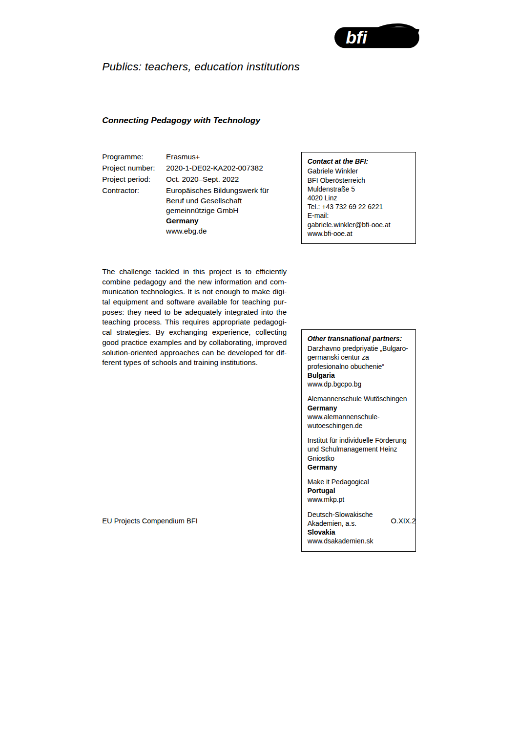bfi
Publics: teachers, education institutions
Connecting Pedagogy with Technology
| Programme: | Erasmus+ |
| Project number: | 2020-1-DE02-KA202-007382 |
| Project period: | Oct. 2020–Sept. 2022 |
| Contractor: | Europäisches Bildungswerk für Beruf und Gesellschaft gemeinnützige GmbH Germany www.ebg.de |
The challenge tackled in this project is to efficiently combine pedagogy and the new information and communication technologies. It is not enough to make digital equipment and software available for teaching purposes: they need to be adequately integrated into the teaching process. This requires appropriate pedagogical strategies. By exchanging experience, collecting good practice examples and by collaborating, improved solution-oriented approaches can be developed for different types of schools and training institutions.
Contact at the BFI:
Gabriele Winkler
BFI Oberösterreich
Muldenstraße 5
4020 Linz
Tel.: +43 732 69 22 6221
E-mail:
gabriele.winkler@bfi-ooe.at
www.bfi-ooe.at
Other transnational partners:
Darzhavno predpriyatie „Bulgaro-germanski centur za profesionalno obuchenie“
Bulgaria
www.dp.bgcpo.bg
Alemannenschule Wutöschingen
Germany
www.alemannenschule-wutoeschingen.de
Institut für individuelle Förderung und Schulmanagement Heinz Gniostko
Germany
Make it Pedagogical
Portugal
www.mkp.pt
Deutsch-Slowakische Akademien, a.s.
Slovakia
www.dsakademien.sk
EU Projects Compendium BFI O.XIX.2